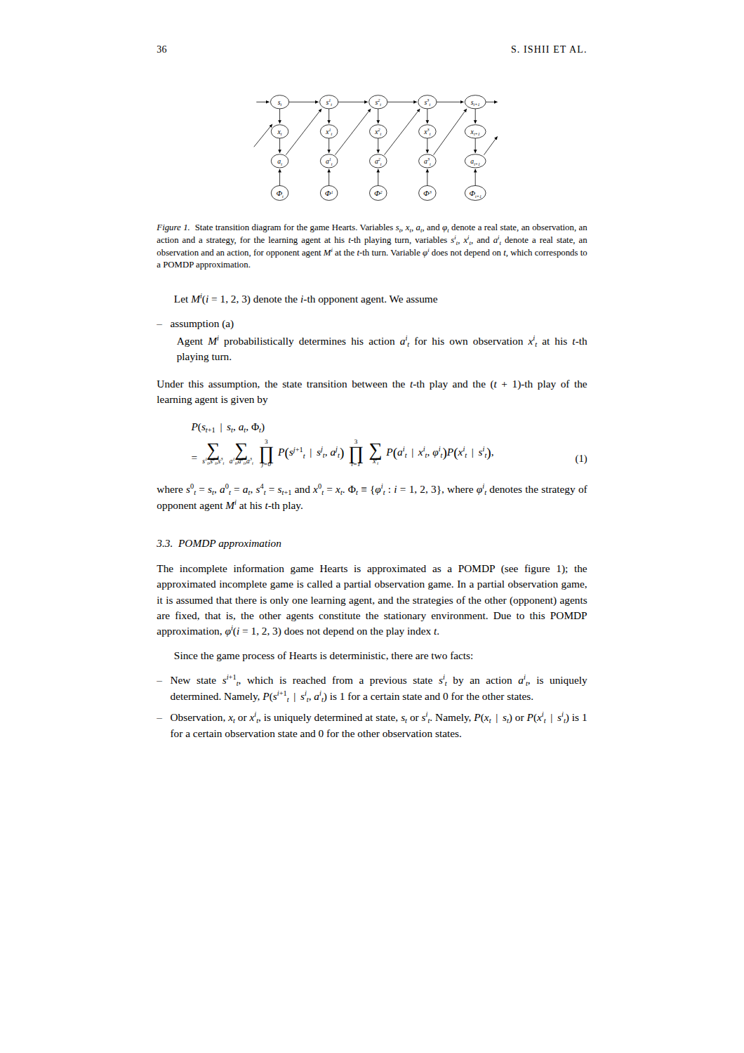36 S. ISHII ET AL.
st s1t s2t s3t st+1 xt x1t x2t x3t xt+1 at a1t a2t a3t at+1 Φt Φ1 Φ2 Φ3 Φt+1
Figure 1. State transition diagram for the game Hearts. Variables st, xt, at, and φt denote a real state, an observation, an action and a strategy, for the learning agent at his t-th playing turn, variables sit, xit, and ait denote a real state, an observation and an action, for opponent agent Mi at the t-th turn. Variable φi does not depend on t, which corresponds to a POMDP approximation.
Let Mi(i = 1, 2, 3) denote the i-th opponent agent. We assume
assumption (a) Agent Mi probabilistically determines his action ait for his own observation xit at his t-th playing turn.
Under this assumption, the state transition between the t-th play and the (t + 1)-th play of the learning agent is given by
P(st+1 | st, at, Φt)
= ∑s1t,s2t,s3t ∑a1t,a2t,a3t 3∏j=0 P(sj+1t | sjt, ajt) 3∏i=1 ∑xit P(ait | xit, φit) P(xit | sit),
(1)
where s0t = st, a0t = at, s4t = st+1 and x0t = xt. Φt ≡ {φit : i = 1, 2, 3}, where φit denotes the strategy of opponent agent Mi at his t-th play.
3.3. POMDP approximation
The incomplete information game Hearts is approximated as a POMDP (see figure 1); the approximated incomplete game is called a partial observation game. In a partial observation game, it is assumed that there is only one learning agent, and the strategies of the other (opponent) agents are fixed, that is, the other agents constitute the stationary environment. Due to this POMDP approximation, φi(i = 1, 2, 3) does not depend on the play index t.
Since the game process of Hearts is deterministic, there are two facts:
New state si+1t, which is reached from a previous state sit by an action ait, is uniquely determined. Namely, P(si+1t | sit, ait) is 1 for a certain state and 0 for the other states.
Observation, xt or xit, is uniquely determined at state, st or sit. Namely, P(xt | st) or P(xit | sit) is 1 for a certain observation state and 0 for the other observation states.